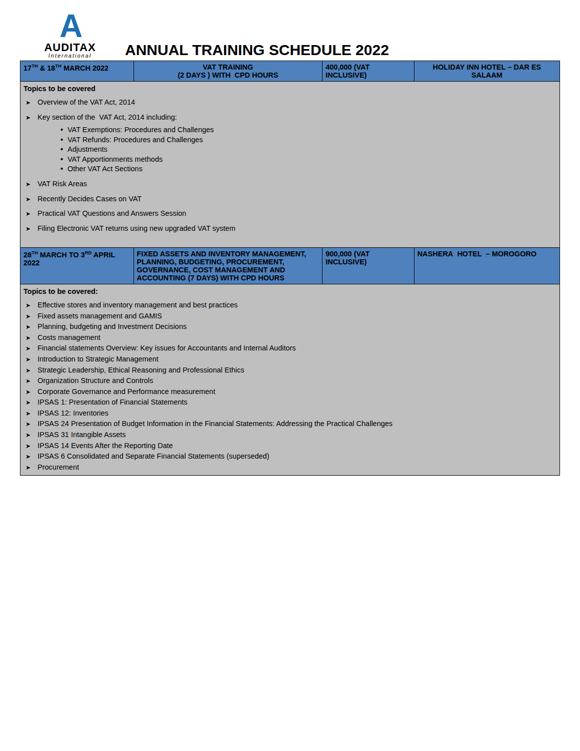A
AUDITAX
International
ANNUAL TRAINING SCHEDULE 2022
| 17 TH & 18 TH MARCH 2022 | VAT TRAINING (2 DAYS ) WITH CPD HOURS | 400,000 (VAT INCLUSIVE) | HOLIDAY INN HOTEL – DAR ES SALAAM |
| Topics to be covered Overview of the VAT Act, 2014 Key section of the VAT Act, 2014 including: VAT Exemptions: Procedures and Challenges VAT Refunds: Procedures and Challenges Adjustments VAT Apportionments methods Other VAT Act Sections VAT Risk Areas Recently Decides Cases on VAT Practical VAT Questions and Answers Session Filing Electronic VAT returns using new upgraded VAT system |
| 28 TH MARCH TO 3 RD APRIL 2022 | FIXED ASSETS AND INVENTORY MANAGEMENT, PLANNING, BUDGETING, PROCUREMENT, GOVERNANCE, COST MANAGEMENT AND ACCOUNTING (7 DAYS) WITH CPD HOURS | 900,000 (VAT INCLUSIVE) | NASHERA HOTEL – MOROGORO |
| Topics to be covered: Effective stores and inventory management and best practices Fixed assets management and GAMIS Planning, budgeting and Investment Decisions Costs management Financial statements Overview: Key issues for Accountants and Internal Auditors Introduction to Strategic Management Strategic Leadership, Ethical Reasoning and Professional Ethics Organization Structure and Controls Corporate Governance and Performance measurement IPSAS 1: Presentation of Financial Statements IPSAS 12: Inventories IPSAS 24 Presentation of Budget Information in the Financial Statements: Addressing the Practical Challenges IPSAS 31 Intangible Assets IPSAS 14 Events After the Reporting Date IPSAS 6 Consolidated and Separate Financial Statements (superseded) Procurement |